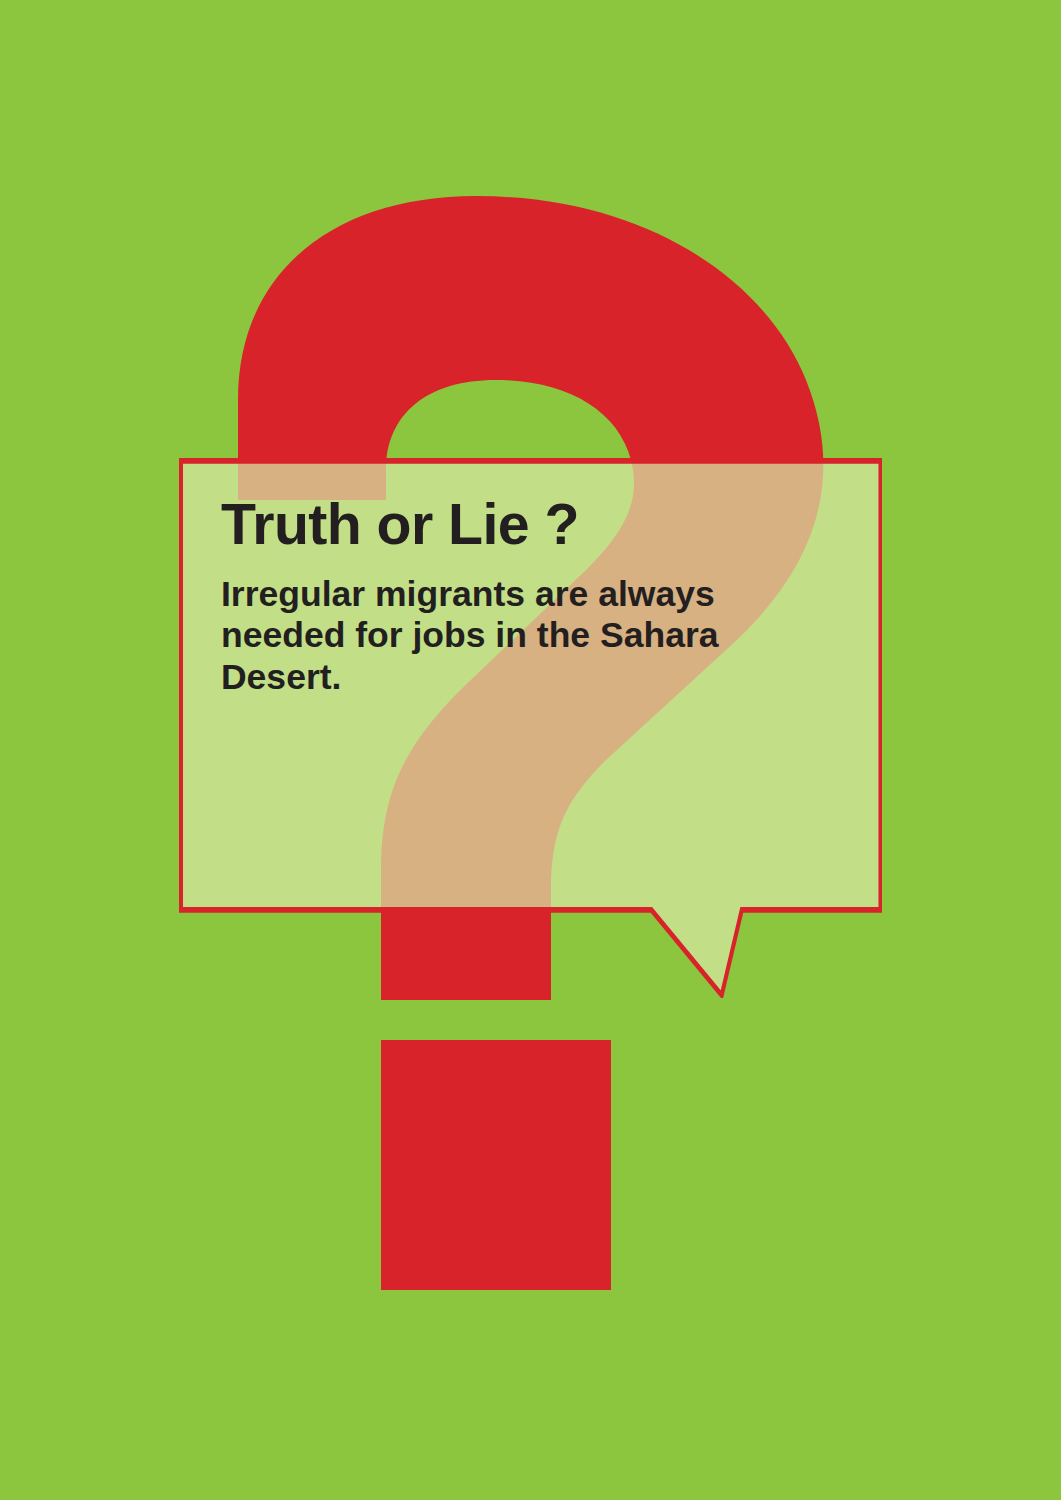Truth or Lie ?
Irregular migrants are always needed for jobs in the Sahara Desert.